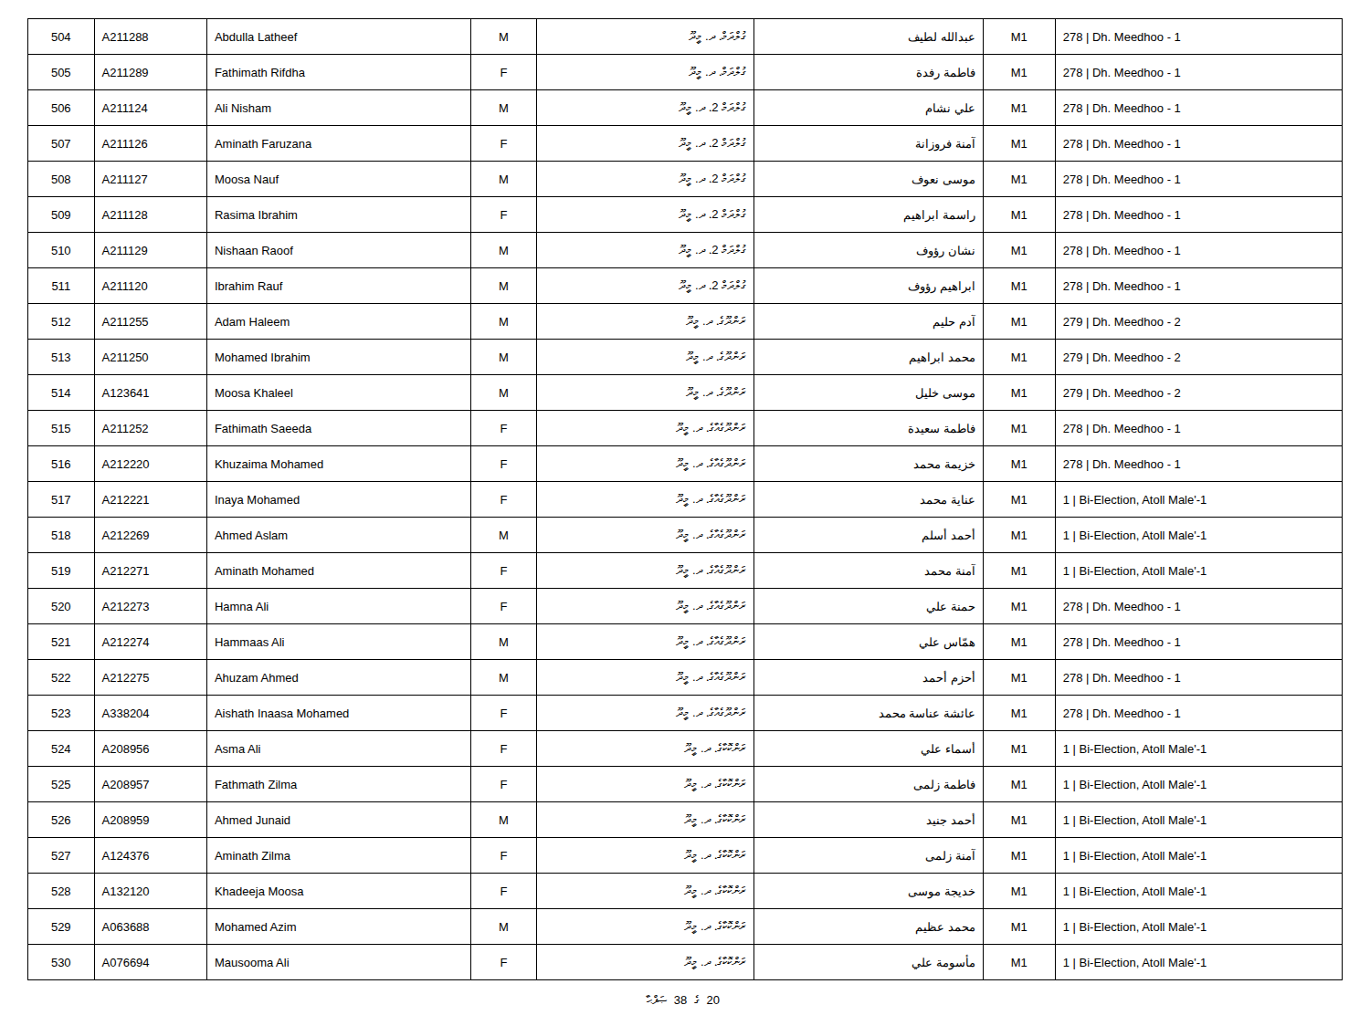| 504 | A211288 | Abdulla Latheef | M | ގުލްދަމް، ދ. މީދޫ | عبدالله لطيف | M1 | 278 / Dh. Meedhoo - 1 |
| 505 | A211289 | Fathimath Rifdha | F | ގުލްދަމް، ދ. މީދޫ | فاطمة رفدة | M1 | 278 / Dh. Meedhoo - 1 |
| 506 | A211124 | Ali Nisham | M | ގުލްދަމް 2، ދ. މީދޫ | علي نشام | M1 | 278 / Dh. Meedhoo - 1 |
| 507 | A211126 | Aminath Faruzana | F | ގުލްދަމް 2، ދ. މީދޫ | آمنة فروزانة | M1 | 278 / Dh. Meedhoo - 1 |
| 508 | A211127 | Moosa Nauf | M | ގުލްދަމް 2، ދ. މީދޫ | موسى نعوف | M1 | 278 / Dh. Meedhoo - 1 |
| 509 | A211128 | Rasima Ibrahim | F | ގުލްދަމް 2، ދ. މީދޫ | راسمة ابراهيم | M1 | 278 / Dh. Meedhoo - 1 |
| 510 | A211129 | Nishaan Raoof | M | ގުލްދަމް 2، ދ. މީދޫ | نشان رؤوف | M1 | 278 / Dh. Meedhoo - 1 |
| 511 | A211120 | Ibrahim Rauf | M | ގުލްދަމް 2، ދ. މީދޫ | ابراهيم رؤوف | M1 | 278 / Dh. Meedhoo - 1 |
| 512 | A211255 | Adam Haleem | M | ރަންދޫގެ، ދ. މީދޫ | آدم حليم | M1 | 279 / Dh. Meedhoo - 2 |
| 513 | A211250 | Mohamed Ibrahim | M | ރަންދޫގެ، ދ. މީދޫ | محمد ابراهيم | M1 | 279 / Dh. Meedhoo - 2 |
| 514 | A123641 | Moosa Khaleel | M | ރަންދޫގެ، ދ. މީދޫ | موسى خليل | M1 | 279 / Dh. Meedhoo - 2 |
| 515 | A211252 | Fathimath Saeeda | F | ރަންދޫގެއާގެ، ދ. މީދޫ | فاطمة سعيدة | M1 | 278 / Dh. Meedhoo - 1 |
| 516 | A212220 | Khuzaima Mohamed | F | ރަންދޫގެއާގެ، ދ. މީދޫ | خزيمة محمد | M1 | 278 / Dh. Meedhoo - 1 |
| 517 | A212221 | Inaya Mohamed | F | ރަންދޫގެއާގެ، ދ. މީދޫ | عناية محمد | M1 | 1 / Bi-Election, Atoll Male'-1 |
| 518 | A212269 | Ahmed Aslam | M | ރަންދޫގެއާގެ، ދ. މީދޫ | أحمد أسلم | M1 | 1 / Bi-Election, Atoll Male'-1 |
| 519 | A212271 | Aminath Mohamed | F | ރަންދޫގެއާގެ، ދ. މީދޫ | آمنة محمد | M1 | 1 / Bi-Election, Atoll Male'-1 |
| 520 | A212273 | Hamna Ali | F | ރަންދޫގެއާގެ، ދ. މީދޫ | حمنة علي | M1 | 278 / Dh. Meedhoo - 1 |
| 521 | A212274 | Hammaas Ali | M | ރަންދޫގެއާގެ، ދ. މީދޫ | همّاس علي | M1 | 278 / Dh. Meedhoo - 1 |
| 522 | A212275 | Ahuzam Ahmed | M | ރަންދޫގެއާގެ، ދ. މީދޫ | أحزم أحمد | M1 | 278 / Dh. Meedhoo - 1 |
| 523 | A338204 | Aishath Inaasa Mohamed | F | ރަންދޫގެއާގެ، ދ. މީދޫ | عائشة عناسة محمد | M1 | 278 / Dh. Meedhoo - 1 |
| 524 | A208956 | Asma Ali | F | ރަންކޮކާގެ، ދ. މީދޫ | أسماء علي | M1 | 1 / Bi-Election, Atoll Male'-1 |
| 525 | A208957 | Fathmath Zilma | F | ރަންކޮކާގެ، ދ. މީދޫ | فاطمة زلمى | M1 | 1 / Bi-Election, Atoll Male'-1 |
| 526 | A208959 | Ahmed Junaid | M | ރަންކޮކާގެ، ދ. މީދޫ | أحمد جنيد | M1 | 1 / Bi-Election, Atoll Male'-1 |
| 527 | A124376 | Aminath Zilma | F | ރަންކޮކާގެ، ދ. މީދޫ | آمنة زلمى | M1 | 1 / Bi-Election, Atoll Male'-1 |
| 528 | A132120 | Khadeeja Moosa | F | ރަންކޮކާގެ، ދ. މީދޫ | خديجة موسى | M1 | 1 / Bi-Election, Atoll Male'-1 |
| 529 | A063688 | Mohamed Azim | M | ރަންކޮކާގެ، ދ. މީދޫ | محمد عظيم | M1 | 1 / Bi-Election, Atoll Male'-1 |
| 530 | A076694 | Mausooma Ali | F | ރަންކޮކާގެ، ދ. މީދޫ | مأسومة علي | M1 | 1 / Bi-Election, Atoll Male'-1 |
20 ގެ 38 ޞަފްޙާ